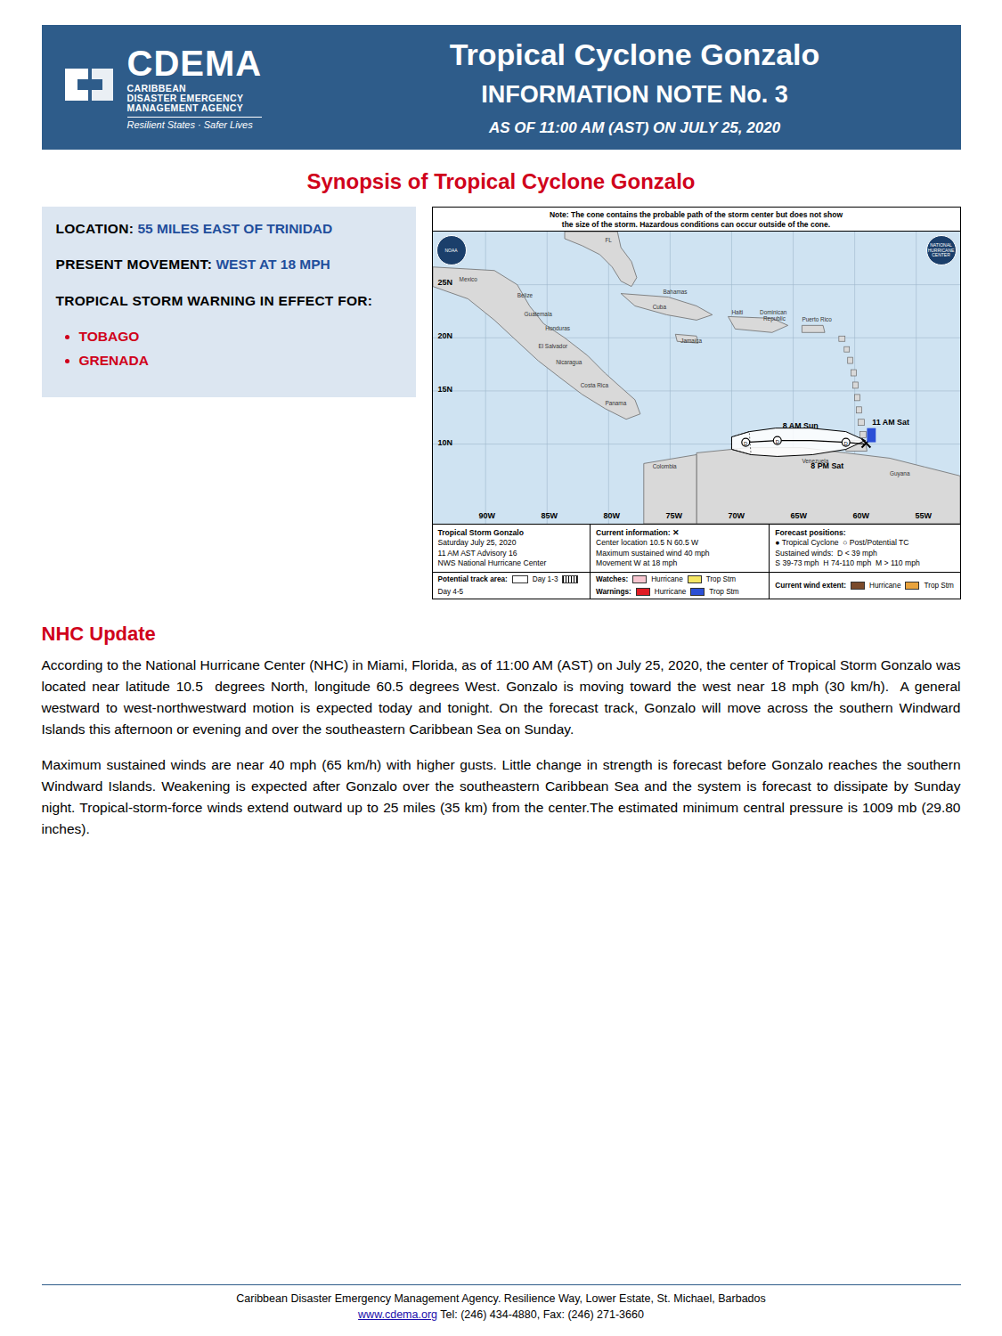CDEMA CARIBBEAN
DISASTER EMERGENCY
MANAGEMENT AGENCY Resilient States · Safer Lives
Tropical Cyclone Gonzalo
INFORMATION NOTE No. 3
AS OF 11:00 AM (AST) ON JULY 25, 2020
Synopsis of Tropical Cyclone Gonzalo
LOCATION: 55 MILES EAST OF TRINIDAD
PRESENT MOVEMENT: WEST AT 18 MPH
TROPICAL STORM WARNING IN EFFECT FOR:
TOBAGO
GRENADA
Note: The cone contains the probable path of the storm center but does not show
the size of the storm. Hazardous conditions can occur outside of the cone.
D D D 11 AM Sat 8 AM Sun 8 PM Sat FL Bahamas Cuba Jamaica Haiti Dominican Republic Puerto Rico Mexico Belize Guatemala Honduras El Salvador Nicaragua Costa Rica Panama Colombia Venezuela Guyana
NOAA
NATIONAL
HURRICANE
CENTER
25N 20N 15N 10N 90W 85W 80W 75W 70W 65W 60W 55W
Tropical Storm Gonzalo Saturday July 25, 2020
11 AM AST Advisory 16
NWS National Hurricane Center
Current information: ✕ Center location 10.5 N 60.5 W
Maximum sustained wind 40 mph
Movement W at 18 mph
Forecast positions: ● Tropical Cyclone ○ Post/Potential TC
Sustained winds: D < 39 mph
S 39-73 mph H 74-110 mph M > 110 mph
Potential track area: Day 1-3 Day 4-5
Watches: Hurricane Trop Stm Warnings: Hurricane Trop Stm
Current wind extent: Hurricane Trop Stm
NHC Update
According to the National Hurricane Center (NHC) in Miami, Florida, as of 11:00 AM (AST) on July 25, 2020, the center of Tropical Storm Gonzalo was located near latitude 10.5 degrees North, longitude 60.5 degrees West. Gonzalo is moving toward the west near 18 mph (30 km/h). A general westward to west-northwestward motion is expected today and tonight. On the forecast track, Gonzalo will move across the southern Windward Islands this afternoon or evening and over the southeastern Caribbean Sea on Sunday.
Maximum sustained winds are near 40 mph (65 km/h) with higher gusts. Little change in strength is forecast before Gonzalo reaches the southern Windward Islands. Weakening is expected after Gonzalo over the southeastern Caribbean Sea and the system is forecast to dissipate by Sunday night. Tropical-storm-force winds extend outward up to 25 miles (35 km) from the center.The estimated minimum central pressure is 1009 mb (29.80 inches).
Caribbean Disaster Emergency Management Agency. Resilience Way, Lower Estate, St. Michael, Barbados
www.cdema.org Tel: (246) 434-4880, Fax: (246) 271-3660